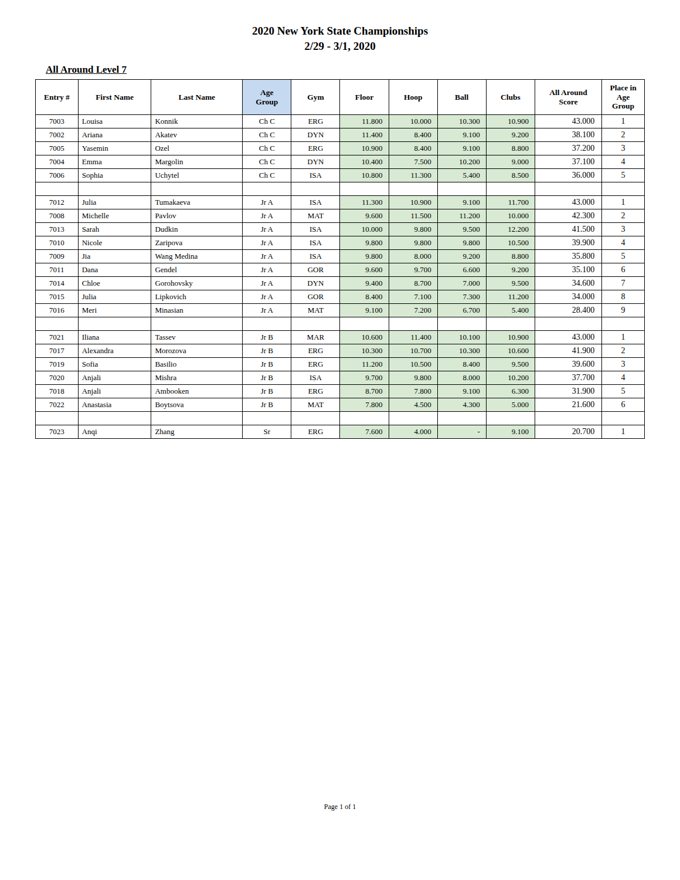2020 New York State Championships
2/29 - 3/1, 2020
All Around Level 7
| Entry # | First Name | Last Name | Age Group | Gym | Floor | Hoop | Ball | Clubs | All Around Score | Place in Age Group |
| --- | --- | --- | --- | --- | --- | --- | --- | --- | --- | --- |
| 7003 | Louisa | Konnik | Ch C | ERG | 11.800 | 10.000 | 10.300 | 10.900 | 43.000 | 1 |
| 7002 | Ariana | Akatev | Ch C | DYN | 11.400 | 8.400 | 9.100 | 9.200 | 38.100 | 2 |
| 7005 | Yasemin | Ozel | Ch C | ERG | 10.900 | 8.400 | 9.100 | 8.800 | 37.200 | 3 |
| 7004 | Emma | Margolin | Ch C | DYN | 10.400 | 7.500 | 10.200 | 9.000 | 37.100 | 4 |
| 7006 | Sophia | Uchytel | Ch C | ISA | 10.800 | 11.300 | 5.400 | 8.500 | 36.000 | 5 |
| 7012 | Julia | Tumakaeva | Jr A | ISA | 11.300 | 10.900 | 9.100 | 11.700 | 43.000 | 1 |
| 7008 | Michelle | Pavlov | Jr A | MAT | 9.600 | 11.500 | 11.200 | 10.000 | 42.300 | 2 |
| 7013 | Sarah | Dudkin | Jr A | ISA | 10.000 | 9.800 | 9.500 | 12.200 | 41.500 | 3 |
| 7010 | Nicole | Zaripova | Jr A | ISA | 9.800 | 9.800 | 9.800 | 10.500 | 39.900 | 4 |
| 7009 | Jia | Wang Medina | Jr A | ISA | 9.800 | 8.000 | 9.200 | 8.800 | 35.800 | 5 |
| 7011 | Dana | Gendel | Jr A | GOR | 9.600 | 9.700 | 6.600 | 9.200 | 35.100 | 6 |
| 7014 | Chloe | Gorohovsky | Jr A | DYN | 9.400 | 8.700 | 7.000 | 9.500 | 34.600 | 7 |
| 7015 | Julia | Lipkovich | Jr A | GOR | 8.400 | 7.100 | 7.300 | 11.200 | 34.000 | 8 |
| 7016 | Meri | Minasian | Jr A | MAT | 9.100 | 7.200 | 6.700 | 5.400 | 28.400 | 9 |
| 7021 | Iliana | Tassev | Jr B | MAR | 10.600 | 11.400 | 10.100 | 10.900 | 43.000 | 1 |
| 7017 | Alexandra | Morozova | Jr B | ERG | 10.300 | 10.700 | 10.300 | 10.600 | 41.900 | 2 |
| 7019 | Sofia | Basilio | Jr B | ERG | 11.200 | 10.500 | 8.400 | 9.500 | 39.600 | 3 |
| 7020 | Anjali | Mishra | Jr B | ISA | 9.700 | 9.800 | 8.000 | 10.200 | 37.700 | 4 |
| 7018 | Anjali | Ambooken | Jr B | ERG | 8.700 | 7.800 | 9.100 | 6.300 | 31.900 | 5 |
| 7022 | Anastasia | Boytsova | Jr B | MAT | 7.800 | 4.500 | 4.300 | 5.000 | 21.600 | 6 |
| 7023 | Anqi | Zhang | Sr | ERG | 7.600 | 4.000 | - | 9.100 | 20.700 | 1 |
Page 1 of 1